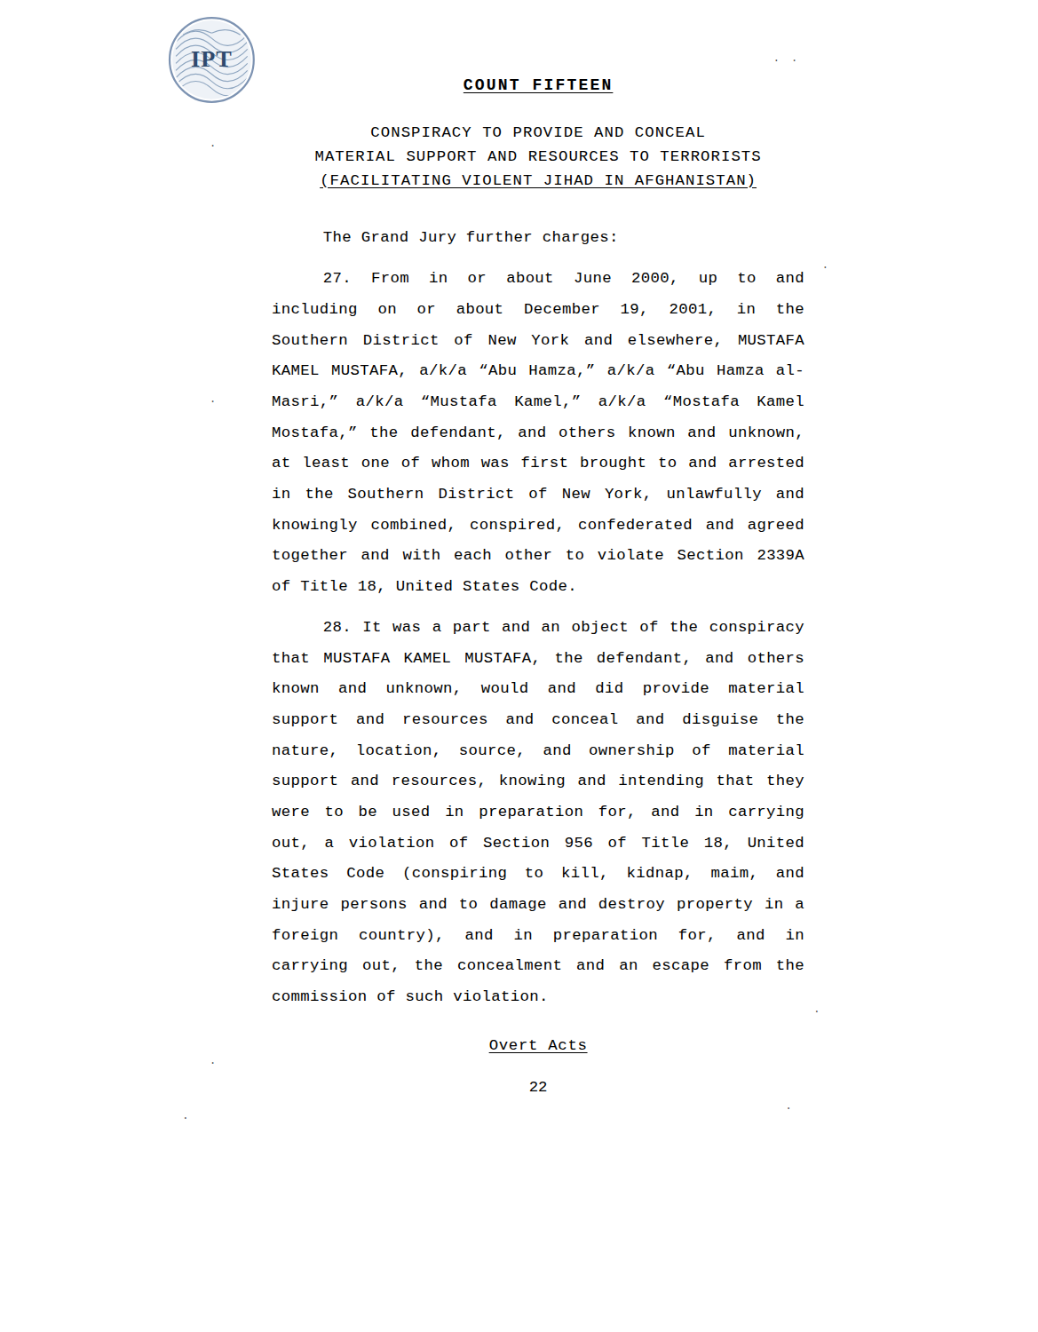IPT
. . . . . . . . .
COUNT FIFTEEN
CONSPIRACY TO PROVIDE AND CONCEAL
MATERIAL SUPPORT AND RESOURCES TO TERRORISTS
(FACILITATING VIOLENT JIHAD IN AFGHANISTAN)
The Grand Jury further charges:
27. From in or about June 2000, up to and including on or about December 19, 2001, in the Southern District of New York and elsewhere, MUSTAFA KAMEL MUSTAFA, a/k/a “Abu Hamza,” a/k/a “Abu Hamza al-Masri,” a/k/a “Mustafa Kamel,” a/k/a “Mostafa Kamel Mostafa,” the defendant, and others known and unknown, at least one of whom was first brought to and arrested in the Southern District of New York, unlawfully and knowingly combined, conspired, confederated and agreed together and with each other to violate Section 2339A of Title 18, United States Code.
28. It was a part and an object of the conspiracy that MUSTAFA KAMEL MUSTAFA, the defendant, and others known and unknown, would and did provide material support and resources and conceal and disguise the nature, location, source, and ownership of material support and resources, knowing and intending that they were to be used in preparation for, and in carrying out, a violation of Section 956 of Title 18, United States Code (conspiring to kill, kidnap, maim, and injure persons and to damage and destroy property in a foreign country), and in preparation for, and in carrying out, the concealment and an escape from the commission of such violation.
Overt Acts
22